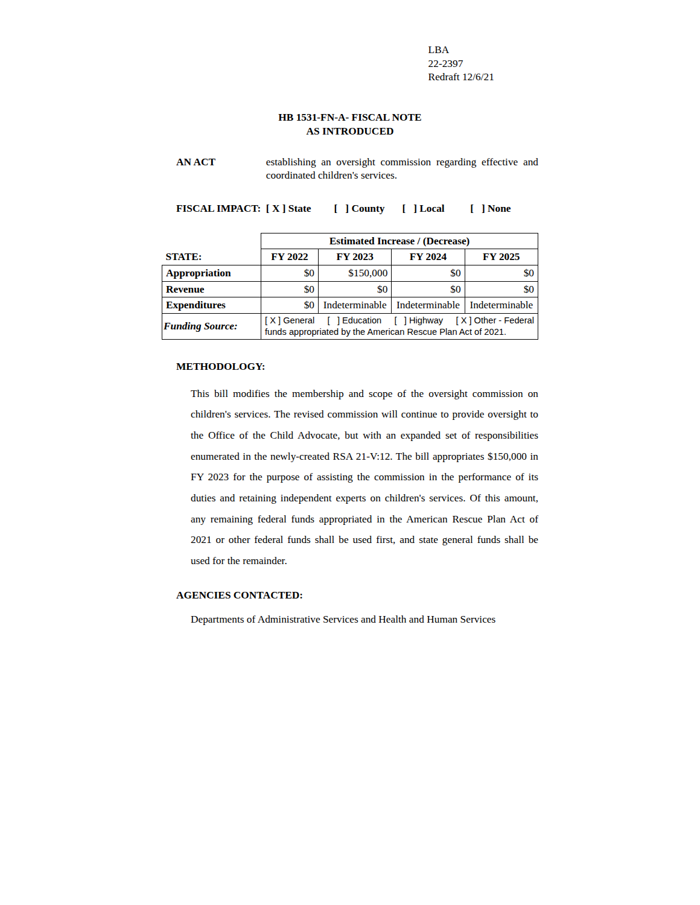LBA
22-2397
Redraft 12/6/21
HB 1531-FN-A- FISCAL NOTE
AS INTRODUCED
AN ACT
establishing an oversight commission regarding effective and coordinated children's services.
FISCAL IMPACT:
[ X ] State [ ] County [ ] Local [ ] None
| | Estimated Increase / (Decrease) |
| STATE: | FY 2022 | FY 2023 | FY 2024 | FY 2025 |
| Appropriation | $0 | $150,000 | $0 | $0 |
| Revenue | $0 | $0 | $0 | $0 |
| Expenditures | $0 | Indeterminable | Indeterminable | Indeterminable |
| Funding Source: | [ X ] General [ ] Education [ ] Highway [ X ] Other - Federal funds appropriated by the American Rescue Plan Act of 2021. |
Methodology:
This bill modifies the membership and scope of the oversight commission on children's services. The revised commission will continue to provide oversight to the Office of the Child Advocate, but with an expanded set of responsibilities enumerated in the newly-created RSA 21-V:12. The bill appropriates $150,000 in FY 2023 for the purpose of assisting the commission in the performance of its duties and retaining independent experts on children's services. Of this amount, any remaining federal funds appropriated in the American Rescue Plan Act of 2021 or other federal funds shall be used first, and state general funds shall be used for the remainder.
Agencies Contacted:
Departments of Administrative Services and Health and Human Services